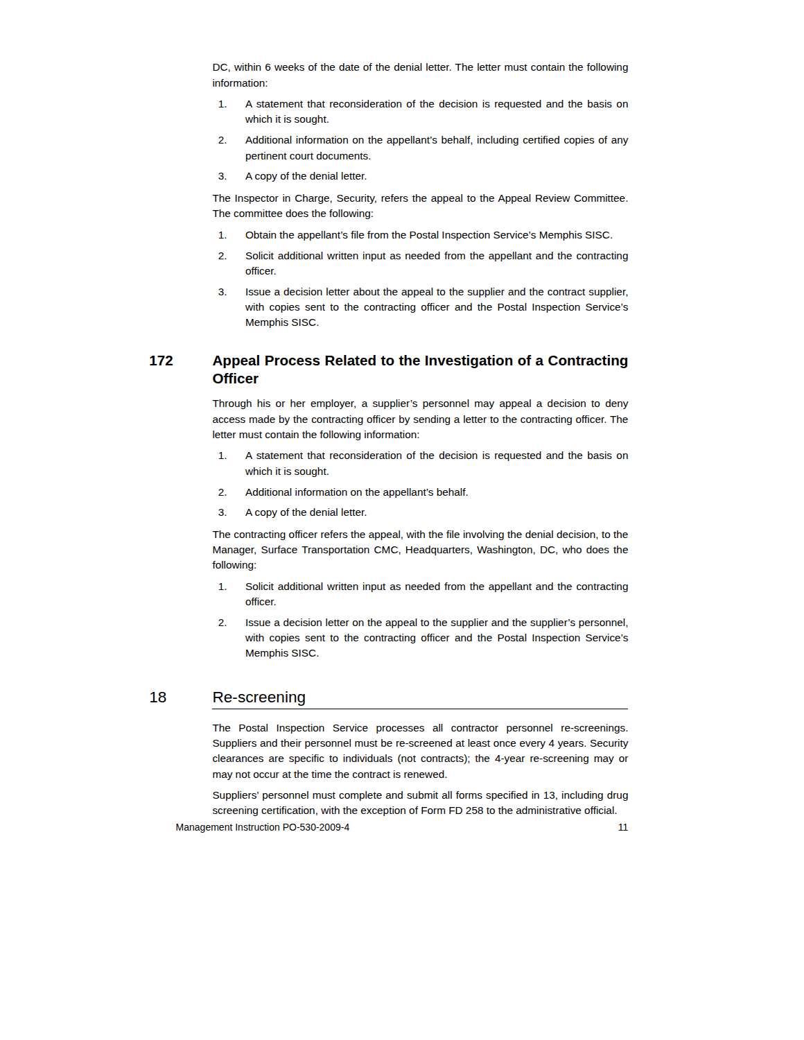DC, within 6 weeks of the date of the denial letter. The letter must contain the following information:
1. A statement that reconsideration of the decision is requested and the basis on which it is sought.
2. Additional information on the appellant’s behalf, including certified copies of any pertinent court documents.
3. A copy of the denial letter.
The Inspector in Charge, Security, refers the appeal to the Appeal Review Committee. The committee does the following:
1. Obtain the appellant’s file from the Postal Inspection Service’s Memphis SISC.
2. Solicit additional written input as needed from the appellant and the contracting officer.
3. Issue a decision letter about the appeal to the supplier and the contract supplier, with copies sent to the contracting officer and the Postal Inspection Service’s Memphis SISC.
172 Appeal Process Related to the Investigation of a Contracting Officer
Through his or her employer, a supplier’s personnel may appeal a decision to deny access made by the contracting officer by sending a letter to the contracting officer. The letter must contain the following information:
1. A statement that reconsideration of the decision is requested and the basis on which it is sought.
2. Additional information on the appellant’s behalf.
3. A copy of the denial letter.
The contracting officer refers the appeal, with the file involving the denial decision, to the Manager, Surface Transportation CMC, Headquarters, Washington, DC, who does the following:
1. Solicit additional written input as needed from the appellant and the contracting officer.
2. Issue a decision letter on the appeal to the supplier and the supplier’s personnel, with copies sent to the contracting officer and the Postal Inspection Service’s Memphis SISC.
18 Re-screening
The Postal Inspection Service processes all contractor personnel re-screenings. Suppliers and their personnel must be re-screened at least once every 4 years. Security clearances are specific to individuals (not contracts); the 4-year re-screening may or may not occur at the time the contract is renewed.
Suppliers’ personnel must complete and submit all forms specified in 13, including drug screening certification, with the exception of Form FD 258 to the administrative official.
Management Instruction PO-530-2009-4 11